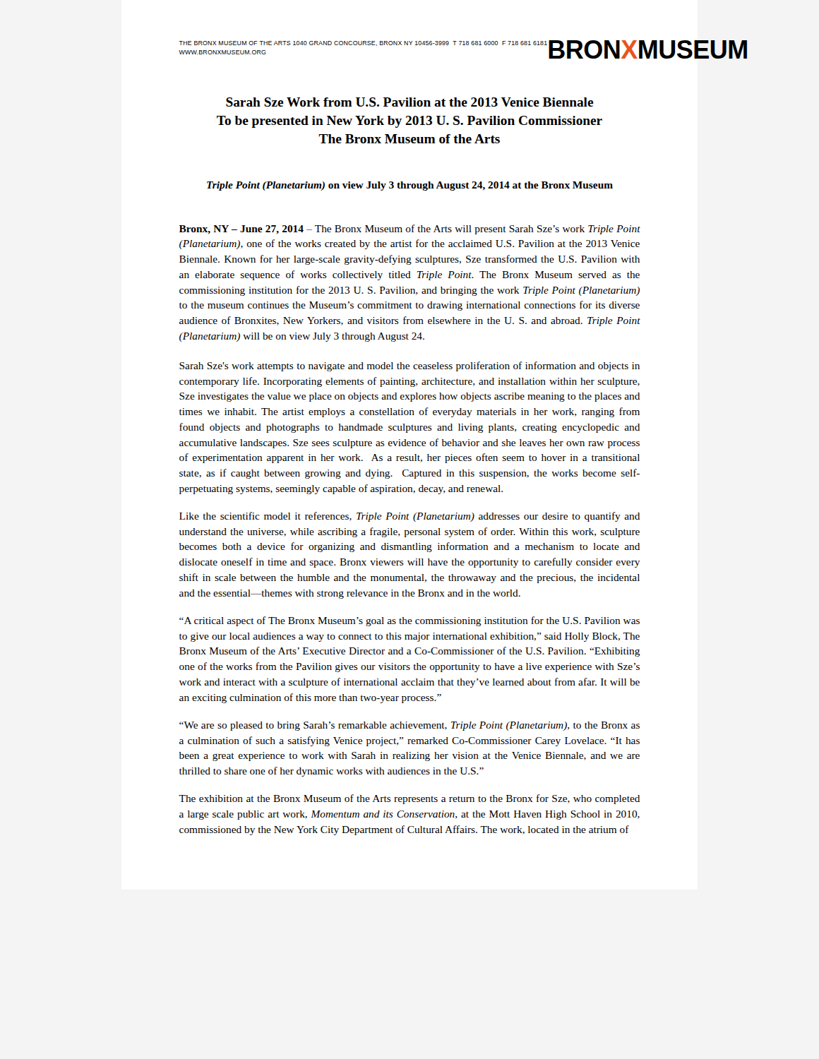THE BRONX MUSEUM OF THE ARTS 1040 GRAND CONCOURSE, BRONX NY 10456-3999 T 718 681 6000 F 718 681 6181
WWW.BRONXMUSEUM.ORG
BRONXMUSEUM
Sarah Sze Work from U.S. Pavilion at the 2013 Venice Biennale
To be presented in New York by 2013 U. S. Pavilion Commissioner
The Bronx Museum of the Arts
Triple Point (Planetarium) on view July 3 through August 24, 2014 at the Bronx Museum
Bronx, NY – June 27, 2014 – The Bronx Museum of the Arts will present Sarah Sze’s work Triple Point (Planetarium), one of the works created by the artist for the acclaimed U.S. Pavilion at the 2013 Venice Biennale. Known for her large-scale gravity-defying sculptures, Sze transformed the U.S. Pavilion with an elaborate sequence of works collectively titled Triple Point. The Bronx Museum served as the commissioning institution for the 2013 U. S. Pavilion, and bringing the work Triple Point (Planetarium) to the museum continues the Museum’s commitment to drawing international connections for its diverse audience of Bronxites, New Yorkers, and visitors from elsewhere in the U. S. and abroad. Triple Point (Planetarium) will be on view July 3 through August 24.
Sarah Sze's work attempts to navigate and model the ceaseless proliferation of information and objects in contemporary life. Incorporating elements of painting, architecture, and installation within her sculpture, Sze investigates the value we place on objects and explores how objects ascribe meaning to the places and times we inhabit. The artist employs a constellation of everyday materials in her work, ranging from found objects and photographs to handmade sculptures and living plants, creating encyclopedic and accumulative landscapes. Sze sees sculpture as evidence of behavior and she leaves her own raw process of experimentation apparent in her work. As a result, her pieces often seem to hover in a transitional state, as if caught between growing and dying. Captured in this suspension, the works become self-perpetuating systems, seemingly capable of aspiration, decay, and renewal.
Like the scientific model it references, Triple Point (Planetarium) addresses our desire to quantify and understand the universe, while ascribing a fragile, personal system of order. Within this work, sculpture becomes both a device for organizing and dismantling information and a mechanism to locate and dislocate oneself in time and space. Bronx viewers will have the opportunity to carefully consider every shift in scale between the humble and the monumental, the throwaway and the precious, the incidental and the essential—themes with strong relevance in the Bronx and in the world.
“A critical aspect of The Bronx Museum’s goal as the commissioning institution for the U.S. Pavilion was to give our local audiences a way to connect to this major international exhibition,” said Holly Block, The Bronx Museum of the Arts’ Executive Director and a Co-Commissioner of the U.S. Pavilion. “Exhibiting one of the works from the Pavilion gives our visitors the opportunity to have a live experience with Sze’s work and interact with a sculpture of international acclaim that they’ve learned about from afar. It will be an exciting culmination of this more than two-year process.”
“We are so pleased to bring Sarah’s remarkable achievement, Triple Point (Planetarium), to the Bronx as a culmination of such a satisfying Venice project,” remarked Co-Commissioner Carey Lovelace. “It has been a great experience to work with Sarah in realizing her vision at the Venice Biennale, and we are thrilled to share one of her dynamic works with audiences in the U.S.”
The exhibition at the Bronx Museum of the Arts represents a return to the Bronx for Sze, who completed a large scale public art work, Momentum and its Conservation, at the Mott Haven High School in 2010, commissioned by the New York City Department of Cultural Affairs. The work, located in the atrium of